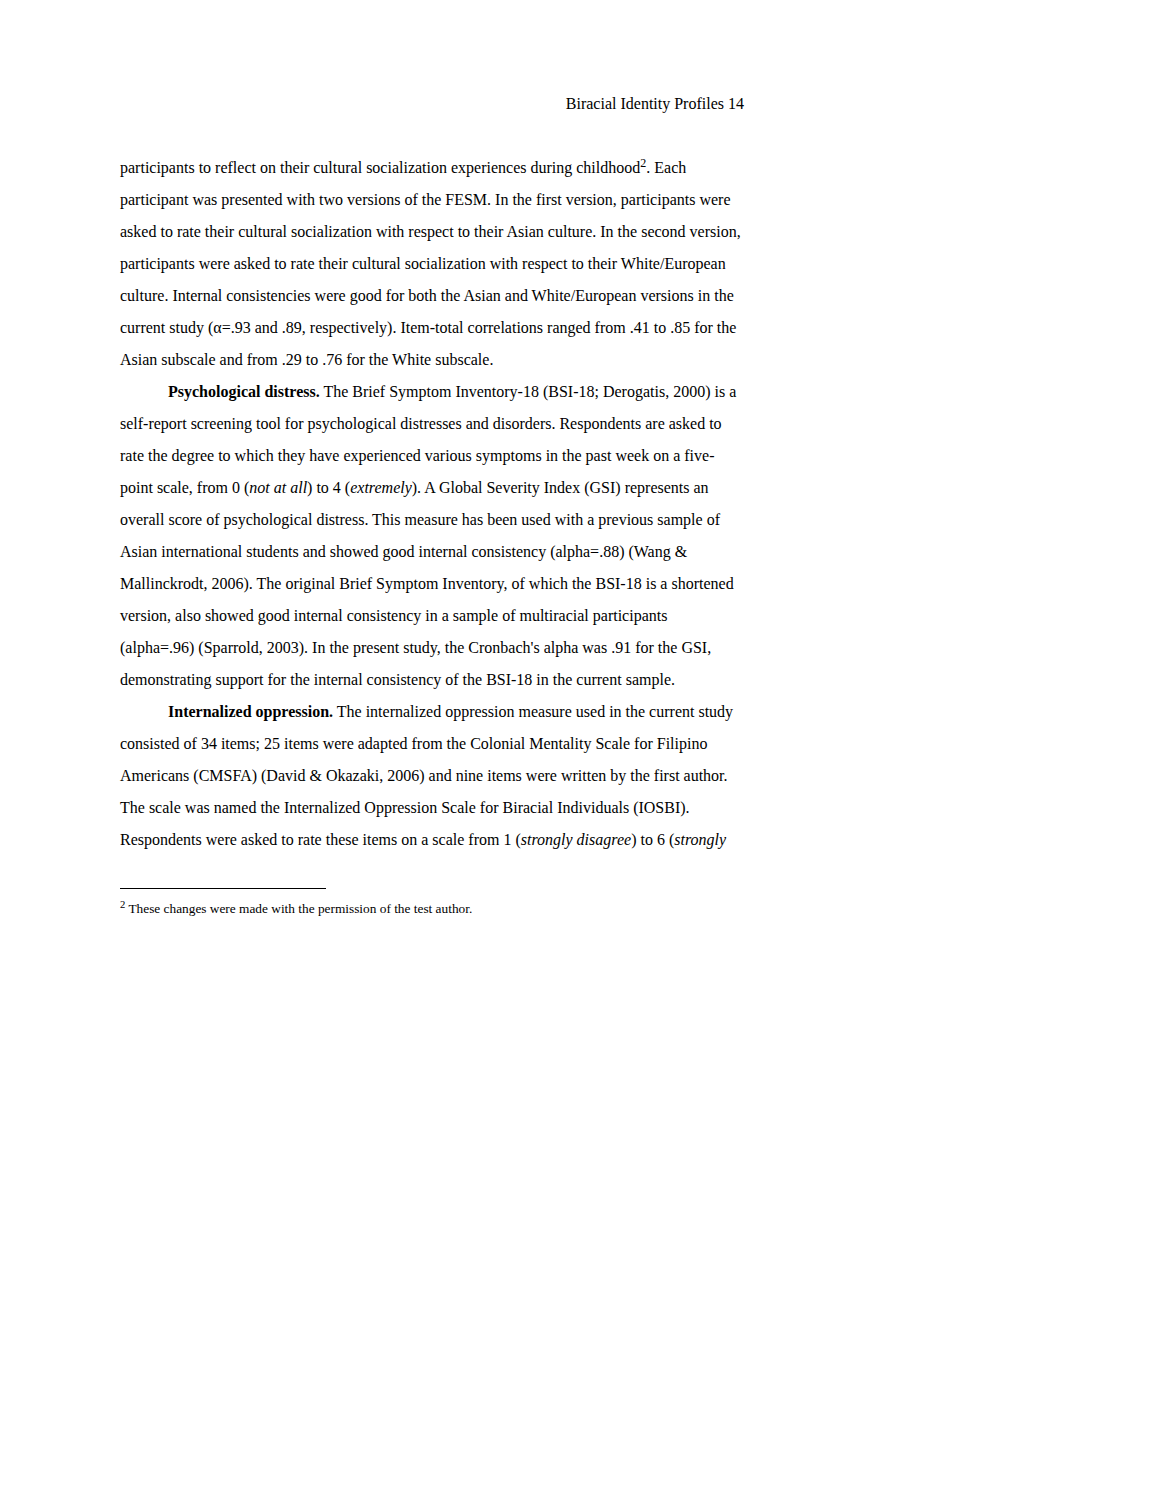Biracial Identity Profiles 14
participants to reflect on their cultural socialization experiences during childhood2. Each participant was presented with two versions of the FESM. In the first version, participants were asked to rate their cultural socialization with respect to their Asian culture. In the second version, participants were asked to rate their cultural socialization with respect to their White/European culture. Internal consistencies were good for both the Asian and White/European versions in the current study (α=.93 and .89, respectively). Item-total correlations ranged from .41 to .85 for the Asian subscale and from .29 to .76 for the White subscale.
Psychological distress. The Brief Symptom Inventory-18 (BSI-18; Derogatis, 2000) is a self-report screening tool for psychological distresses and disorders. Respondents are asked to rate the degree to which they have experienced various symptoms in the past week on a five-point scale, from 0 (not at all) to 4 (extremely). A Global Severity Index (GSI) represents an overall score of psychological distress. This measure has been used with a previous sample of Asian international students and showed good internal consistency (alpha=.88) (Wang & Mallinckrodt, 2006). The original Brief Symptom Inventory, of which the BSI-18 is a shortened version, also showed good internal consistency in a sample of multiracial participants (alpha=.96) (Sparrold, 2003). In the present study, the Cronbach's alpha was .91 for the GSI, demonstrating support for the internal consistency of the BSI-18 in the current sample.
Internalized oppression. The internalized oppression measure used in the current study consisted of 34 items; 25 items were adapted from the Colonial Mentality Scale for Filipino Americans (CMSFA) (David & Okazaki, 2006) and nine items were written by the first author. The scale was named the Internalized Oppression Scale for Biracial Individuals (IOSBI). Respondents were asked to rate these items on a scale from 1 (strongly disagree) to 6 (strongly
2 These changes were made with the permission of the test author.